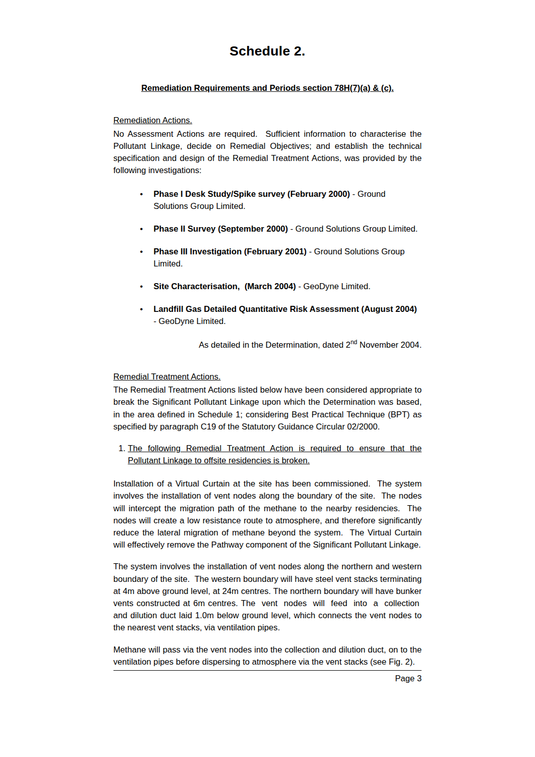Schedule 2.
Remediation Requirements and Periods section 78H(7)(a) & (c).
Remediation Actions.
No Assessment Actions are required. Sufficient information to characterise the Pollutant Linkage, decide on Remedial Objectives; and establish the technical specification and design of the Remedial Treatment Actions, was provided by the following investigations:
Phase I Desk Study/Spike survey (February 2000) - Ground Solutions Group Limited.
Phase II Survey (September 2000) - Ground Solutions Group Limited.
Phase III Investigation (February 2001) - Ground Solutions Group Limited.
Site Characterisation, (March 2004) - GeoDyne Limited.
Landfill Gas Detailed Quantitative Risk Assessment (August 2004) - GeoDyne Limited.
As detailed in the Determination, dated 2nd November 2004.
Remedial Treatment Actions.
The Remedial Treatment Actions listed below have been considered appropriate to break the Significant Pollutant Linkage upon which the Determination was based, in the area defined in Schedule 1; considering Best Practical Technique (BPT) as specified by paragraph C19 of the Statutory Guidance Circular 02/2000.
The following Remedial Treatment Action is required to ensure that the Pollutant Linkage to offsite residencies is broken.
Installation of a Virtual Curtain at the site has been commissioned. The system involves the installation of vent nodes along the boundary of the site. The nodes will intercept the migration path of the methane to the nearby residencies. The nodes will create a low resistance route to atmosphere, and therefore significantly reduce the lateral migration of methane beyond the system. The Virtual Curtain will effectively remove the Pathway component of the Significant Pollutant Linkage.
The system involves the installation of vent nodes along the northern and western boundary of the site. The western boundary will have steel vent stacks terminating at 4m above ground level, at 24m centres. The northern boundary will have bunker vents constructed at 6m centres. The vent nodes will feed into a collection and dilution duct laid 1.0m below ground level, which connects the vent nodes to the nearest vent stacks, via ventilation pipes.
Methane will pass via the vent nodes into the collection and dilution duct, on to the ventilation pipes before dispersing to atmosphere via the vent stacks (see Fig. 2).
Page 3